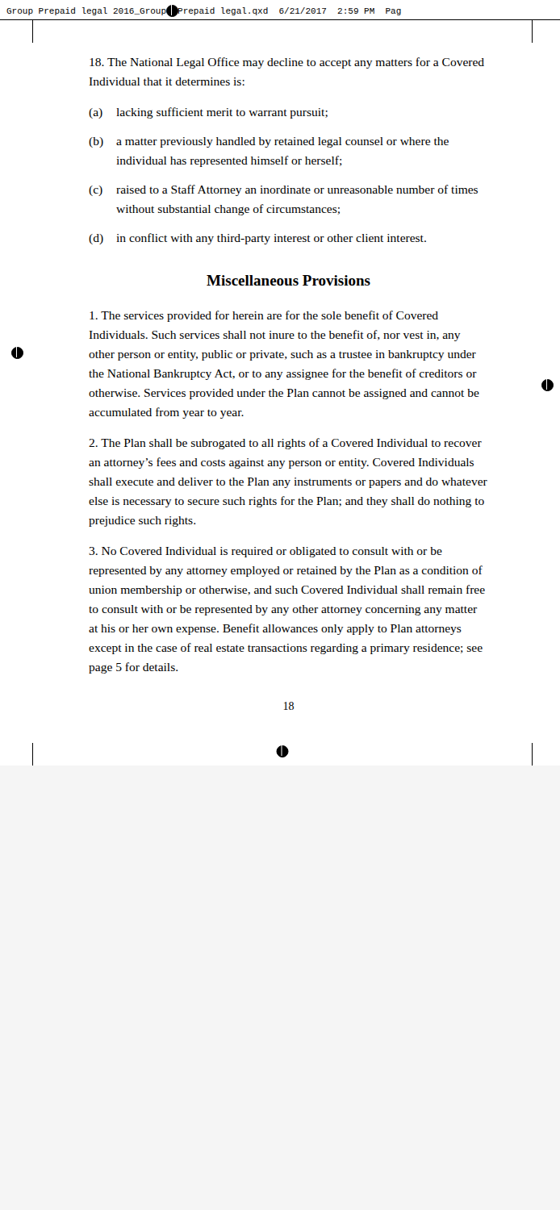Group Prepaid legal 2016_Group Prepaid legal.qxd 6/21/2017 2:59 PM Pag
18. The National Legal Office may decline to accept any matters for a Covered Individual that it determines is:
(a) lacking sufficient merit to warrant pursuit;
(b) a matter previously handled by retained legal counsel or where the individual has represented himself or herself;
(c) raised to a Staff Attorney an inordinate or unreasonable number of times without substantial change of circumstances;
(d) in conflict with any third-party interest or other client interest.
Miscellaneous Provisions
1. The services provided for herein are for the sole benefit of Covered Individuals. Such services shall not inure to the benefit of, nor vest in, any other person or entity, public or private, such as a trustee in bankruptcy under the National Bankruptcy Act, or to any assignee for the benefit of creditors or otherwise. Services provided under the Plan cannot be assigned and cannot be accumulated from year to year.
2. The Plan shall be subrogated to all rights of a Covered Individual to recover an attorney’s fees and costs against any person or entity. Covered Individuals shall execute and deliver to the Plan any instruments or papers and do whatever else is necessary to secure such rights for the Plan; and they shall do nothing to prejudice such rights.
3. No Covered Individual is required or obligated to consult with or be represented by any attorney employed or retained by the Plan as a condition of union membership or otherwise, and such Covered Individual shall remain free to consult with or be represented by any other attorney concerning any matter at his or her own expense. Benefit allowances only apply to Plan attorneys except in the case of real estate transactions regarding a primary residence; see page 5 for details.
18